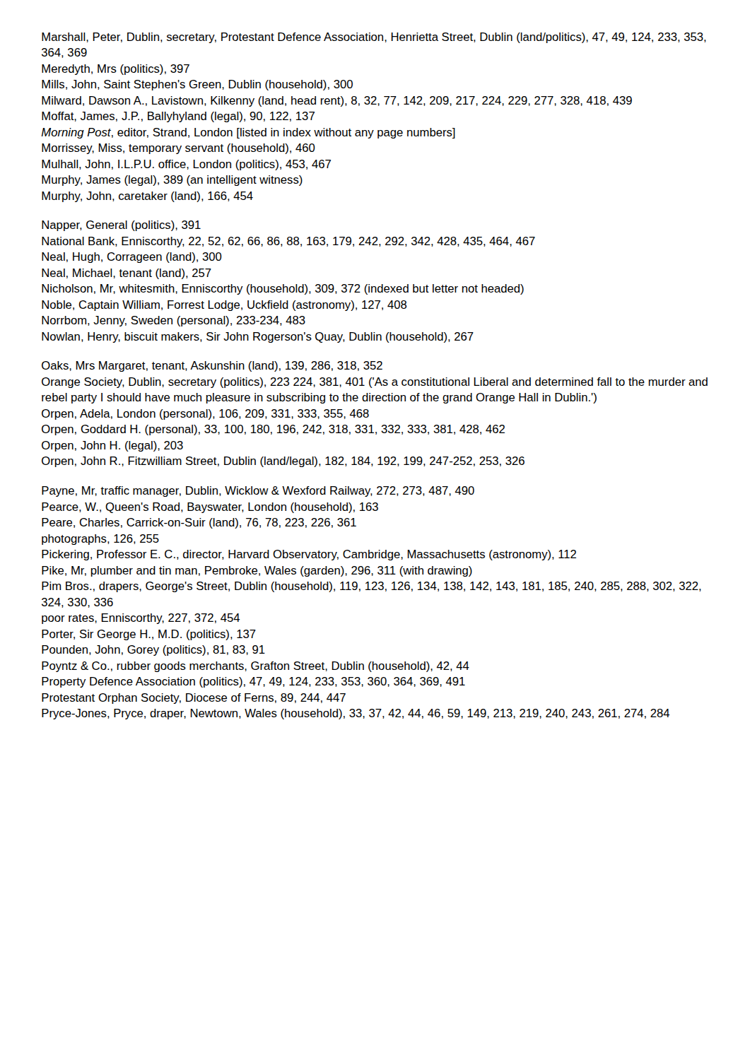Marshall, Peter, Dublin, secretary, Protestant Defence Association, Henrietta Street, Dublin (land/politics), 47, 49, 124, 233, 353, 364, 369
Meredyth, Mrs (politics), 397
Mills, John, Saint Stephen's Green, Dublin (household), 300
Milward, Dawson A., Lavistown, Kilkenny (land, head rent), 8, 32, 77, 142, 209, 217, 224, 229, 277, 328, 418, 439
Moffat, James, J.P., Ballyhyland (legal), 90, 122, 137
Morning Post, editor, Strand, London [listed in index without any page numbers]
Morrissey, Miss, temporary servant (household), 460
Mulhall, John, I.L.P.U. office, London (politics), 453, 467
Murphy, James (legal), 389 (an intelligent witness)
Murphy, John, caretaker (land), 166, 454
Napper, General (politics), 391
National Bank, Enniscorthy, 22, 52, 62, 66, 86, 88, 163, 179, 242, 292, 342, 428, 435, 464, 467
Neal, Hugh, Corrageen (land), 300
Neal, Michael, tenant (land), 257
Nicholson, Mr, whitesmith, Enniscorthy (household), 309, 372 (indexed but letter not headed)
Noble, Captain William, Forrest Lodge, Uckfield (astronomy), 127, 408
Norrbom, Jenny, Sweden (personal), 233-234, 483
Nowlan, Henry, biscuit makers, Sir John Rogerson's Quay, Dublin (household), 267
Oaks, Mrs Margaret, tenant, Askunshin (land), 139, 286, 318, 352
Orange Society, Dublin, secretary (politics), 223 224, 381, 401 ('As a constitutional Liberal and determined fall to the murder and rebel party I should have much pleasure in subscribing to the direction of the grand Orange Hall in Dublin.')
Orpen, Adela, London (personal), 106, 209, 331, 333, 355, 468
Orpen, Goddard H. (personal), 33, 100, 180, 196, 242, 318, 331, 332, 333, 381, 428, 462
Orpen, John H. (legal), 203
Orpen, John R., Fitzwilliam Street, Dublin (land/legal), 182, 184, 192, 199, 247-252, 253, 326
Payne, Mr, traffic manager, Dublin, Wicklow & Wexford Railway, 272, 273, 487, 490
Pearce, W., Queen's Road, Bayswater, London (household), 163
Peare, Charles, Carrick-on-Suir (land), 76, 78, 223, 226, 361
photographs, 126, 255
Pickering, Professor E. C., director, Harvard Observatory, Cambridge, Massachusetts (astronomy), 112
Pike, Mr, plumber and tin man, Pembroke, Wales (garden), 296, 311 (with drawing)
Pim Bros., drapers, George's Street, Dublin (household), 119, 123, 126, 134, 138, 142, 143, 181, 185, 240, 285, 288, 302, 322, 324, 330, 336
poor rates, Enniscorthy, 227, 372, 454
Porter, Sir George H., M.D. (politics), 137
Pounden, John, Gorey (politics), 81, 83, 91
Poyntz & Co., rubber goods merchants, Grafton Street, Dublin (household), 42, 44
Property Defence Association (politics), 47, 49, 124, 233, 353, 360, 364, 369, 491
Protestant Orphan Society, Diocese of Ferns, 89, 244, 447
Pryce-Jones, Pryce, draper, Newtown, Wales (household), 33, 37, 42, 44, 46, 59, 149, 213, 219, 240, 243, 261, 274, 284